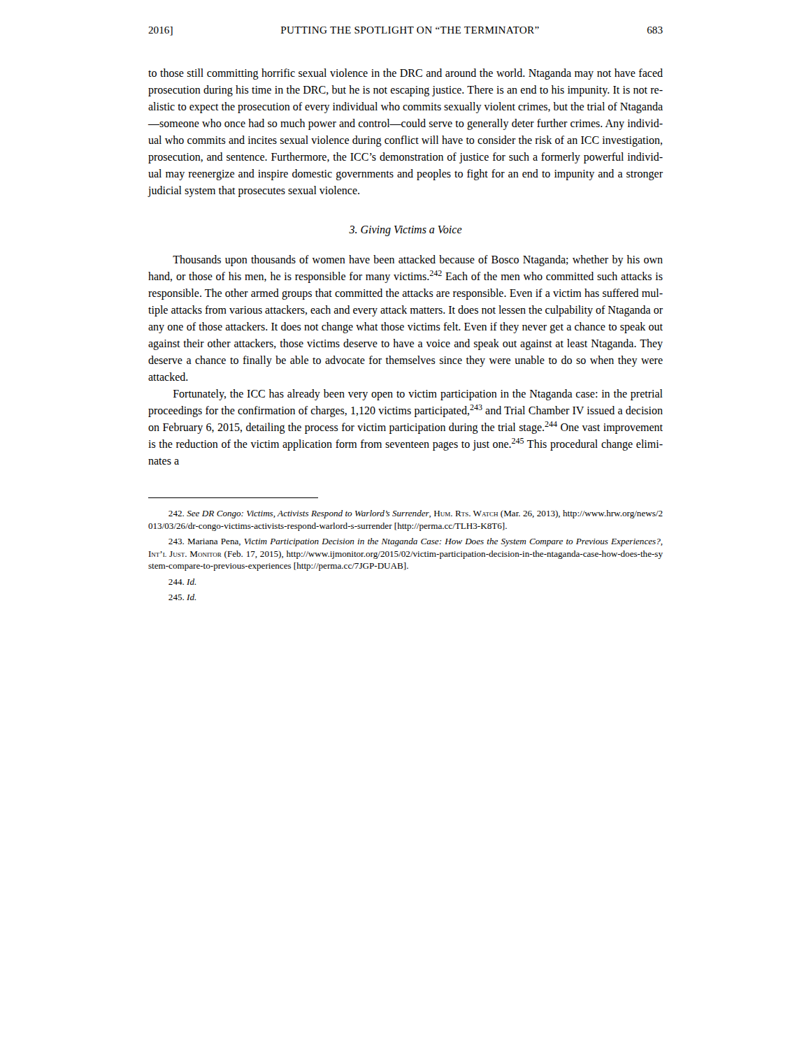2016] Putting the Spotlight on “The Terminator” 683
to those still committing horrific sexual violence in the DRC and around the world. Ntaganda may not have faced prosecution during his time in the DRC, but he is not escaping justice. There is an end to his impunity. It is not realistic to expect the prosecution of every individual who commits sexually violent crimes, but the trial of Ntaganda—someone who once had so much power and control—could serve to generally deter further crimes. Any individual who commits and incites sexual violence during conflict will have to consider the risk of an ICC investigation, prosecution, and sentence. Furthermore, the ICC’s demonstration of justice for such a formerly powerful individual may reenergize and inspire domestic governments and peoples to fight for an end to impunity and a stronger judicial system that prosecutes sexual violence.
3. Giving Victims a Voice
Thousands upon thousands of women have been attacked because of Bosco Ntaganda; whether by his own hand, or those of his men, he is responsible for many victims.242 Each of the men who committed such attacks is responsible. The other armed groups that committed the attacks are responsible. Even if a victim has suffered multiple attacks from various attackers, each and every attack matters. It does not lessen the culpability of Ntaganda or any one of those attackers. It does not change what those victims felt. Even if they never get a chance to speak out against their other attackers, those victims deserve to have a voice and speak out against at least Ntaganda. They deserve a chance to finally be able to advocate for themselves since they were unable to do so when they were attacked.
Fortunately, the ICC has already been very open to victim participation in the Ntaganda case: in the pretrial proceedings for the confirmation of charges, 1,120 victims participated,243 and Trial Chamber IV issued a decision on February 6, 2015, detailing the process for victim participation during the trial stage.244 One vast improvement is the reduction of the victim application form from seventeen pages to just one.245 This procedural change eliminates a
See DR Congo: Victims, Activists Respond to Warlord’s Surrender, Hum. Rts. Watch (Mar. 26, 2013), http://www.hrw.org/news/2013/03/26/dr-congo-victims-activists-respond-warlord-s-surrender [http://perma.cc/TLH3-K8T6].
Mariana Pena, Victim Participation Decision in the Ntaganda Case: How Does the System Compare to Previous Experiences?, Int’l Just. Monitor (Feb. 17, 2015), http://www.ijmonitor.org/2015/02/victim-participation-decision-in-the-ntaganda-case-how-does-the-system-compare-to-previous-experiences [http://perma.cc/7JGP-DUAB].
Id.
Id.